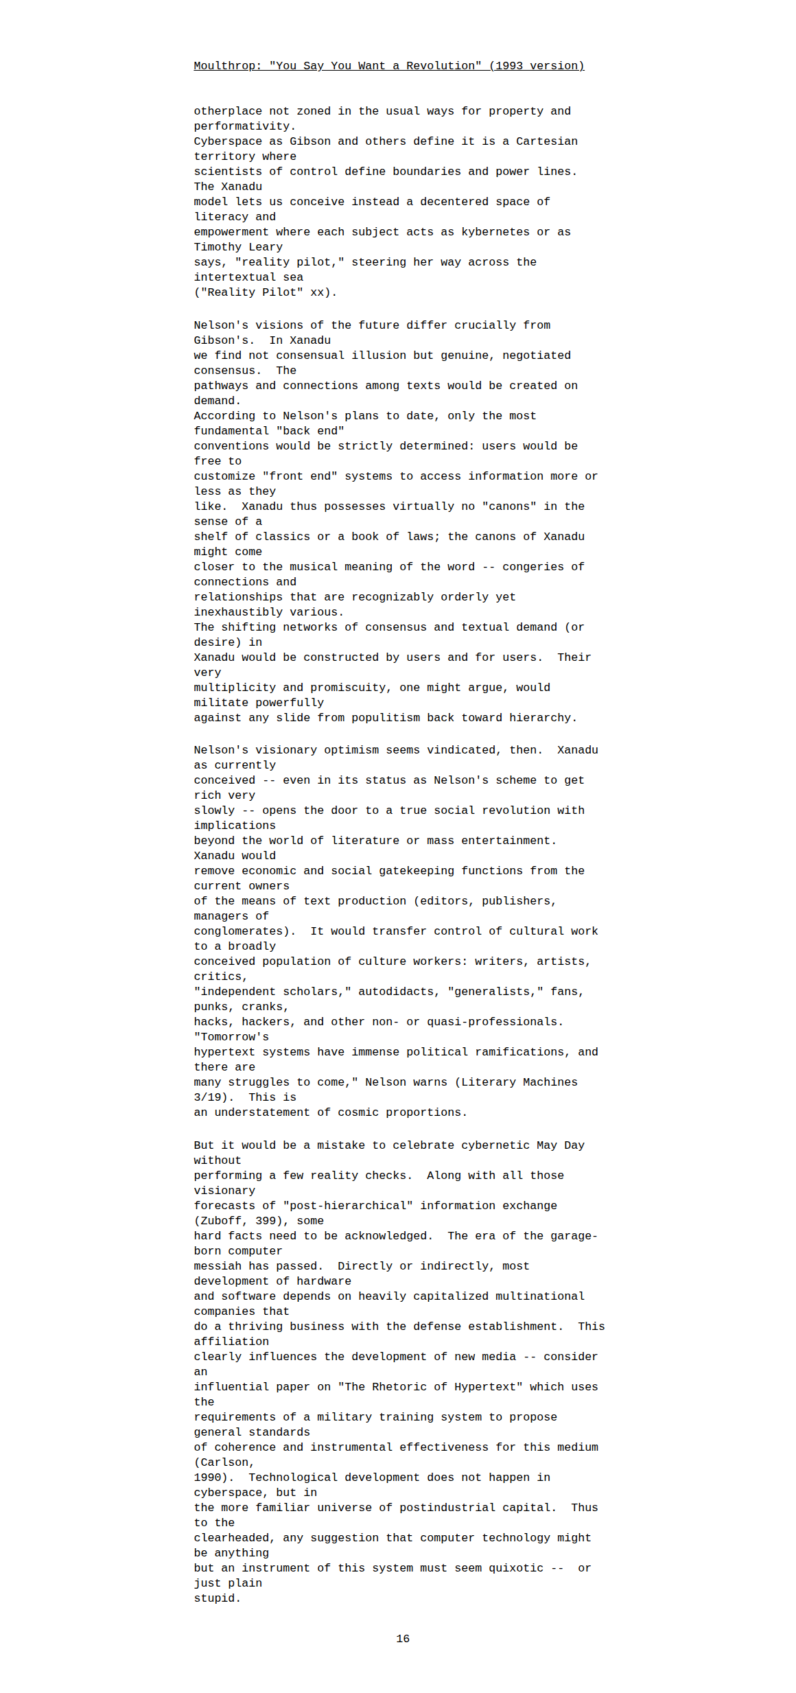Moulthrop: "You Say You Want a Revolution" (1993 version)
otherplace not zoned in the usual ways for property and performativity. Cyberspace as Gibson and others define it is a Cartesian territory where scientists of control define boundaries and power lines. The Xanadu model lets us conceive instead a decentered space of literacy and empowerment where each subject acts as kybernetes or as Timothy Leary says, "reality pilot," steering her way across the intertextual sea ("Reality Pilot" xx).
Nelson's visions of the future differ crucially from Gibson's. In Xanadu we find not consensual illusion but genuine, negotiated consensus. The pathways and connections among texts would be created on demand. According to Nelson's plans to date, only the most fundamental "back end" conventions would be strictly determined: users would be free to customize "front end" systems to access information more or less as they like. Xanadu thus possesses virtually no "canons" in the sense of a shelf of classics or a book of laws; the canons of Xanadu might come closer to the musical meaning of the word -- congeries of connections and relationships that are recognizably orderly yet inexhaustibly various. The shifting networks of consensus and textual demand (or desire) in Xanadu would be constructed by users and for users. Their very multiplicity and promiscuity, one might argue, would militate powerfully against any slide from populitism back toward hierarchy.
Nelson's visionary optimism seems vindicated, then. Xanadu as currently conceived -- even in its status as Nelson's scheme to get rich very slowly -- opens the door to a true social revolution with implications beyond the world of literature or mass entertainment. Xanadu would remove economic and social gatekeeping functions from the current owners of the means of text production (editors, publishers, managers of conglomerates). It would transfer control of cultural work to a broadly conceived population of culture workers: writers, artists, critics, "independent scholars," autodidacts, "generalists," fans, punks, cranks, hacks, hackers, and other non- or quasi-professionals. "Tomorrow's hypertext systems have immense political ramifications, and there are many struggles to come," Nelson warns (Literary Machines 3/19). This is an understatement of cosmic proportions.
But it would be a mistake to celebrate cybernetic May Day without performing a few reality checks. Along with all those visionary forecasts of "post-hierarchical" information exchange (Zuboff, 399), some hard facts need to be acknowledged. The era of the garage-born computer messiah has passed. Directly or indirectly, most development of hardware and software depends on heavily capitalized multinational companies that do a thriving business with the defense establishment. This affiliation clearly influences the development of new media -- consider an influential paper on "The Rhetoric of Hypertext" which uses the requirements of a military training system to propose general standards of coherence and instrumental effectiveness for this medium (Carlson, 1990). Technological development does not happen in cyberspace, but in the more familiar universe of postindustrial capital. Thus to the clearheaded, any suggestion that computer technology might be anything but an instrument of this system must seem quixotic -- or just plain stupid.
16